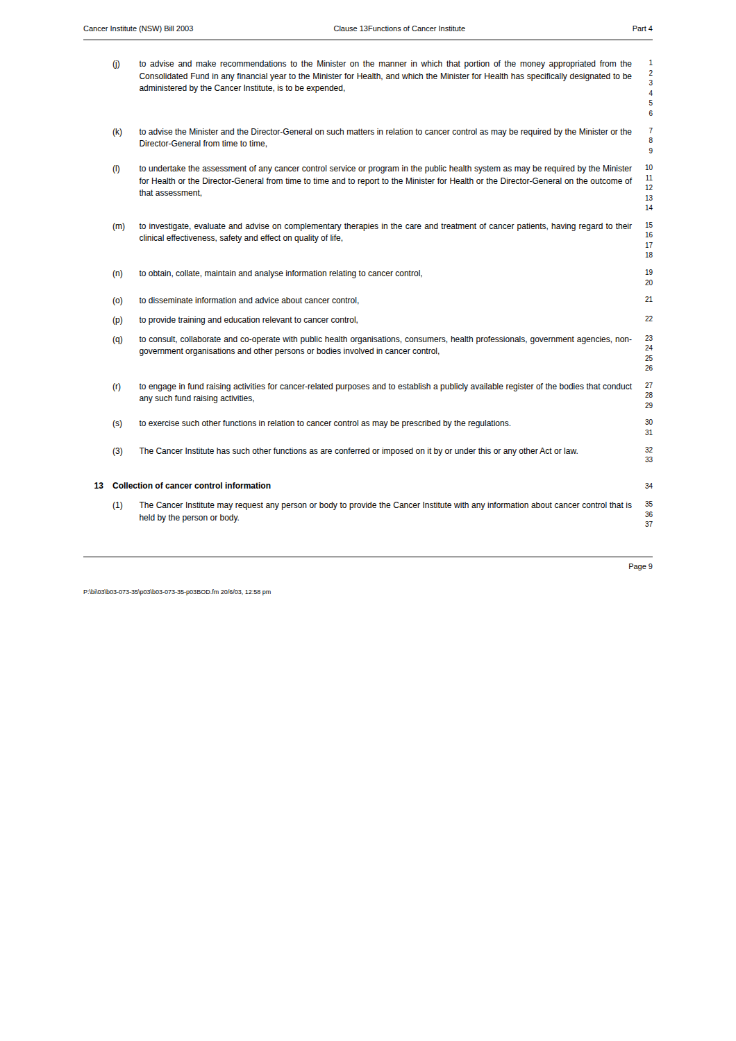Cancer Institute (NSW) Bill 2003
Clause 13
Functions of Cancer Institute
Part 4
(j)
to advise and make recommendations to the Minister on the manner in which that portion of the money appropriated from the Consolidated Fund in any financial year to the Minister for Health, and which the Minister for Health has specifically designated to be administered by the Cancer Institute, is to be expended,
1 2 3 4 5 6
(k)
to advise the Minister and the Director-General on such matters in relation to cancer control as may be required by the Minister or the Director-General from time to time,
7 8 9
(l)
to undertake the assessment of any cancer control service or program in the public health system as may be required by the Minister for Health or the Director-General from time to time and to report to the Minister for Health or the Director-General on the outcome of that assessment,
10 11 12 13 14
(m)
to investigate, evaluate and advise on complementary therapies in the care and treatment of cancer patients, having regard to their clinical effectiveness, safety and effect on quality of life,
15 16 17 18
(n)
to obtain, collate, maintain and analyse information relating to cancer control,
19 20
(o)
to disseminate information and advice about cancer control,
21
(p)
to provide training and education relevant to cancer control,
22
(q)
to consult, collaborate and co-operate with public health organisations, consumers, health professionals, government agencies, non-government organisations and other persons or bodies involved in cancer control,
23 24 25 26
(r)
to engage in fund raising activities for cancer-related purposes and to establish a publicly available register of the bodies that conduct any such fund raising activities,
27 28 29
(s)
to exercise such other functions in relation to cancer control as may be prescribed by the regulations.
30 31
(3)
The Cancer Institute has such other functions as are conferred or imposed on it by or under this or any other Act or law.
32 33
13 Collection of cancer control information 34
(1)
The Cancer Institute may request any person or body to provide the Cancer Institute with any information about cancer control that is held by the person or body.
35 36 37
Page 9
P:\bi\03\b03-073-35\p03\b03-073-35-p03BOD.fm 20/6/03, 12:58 pm